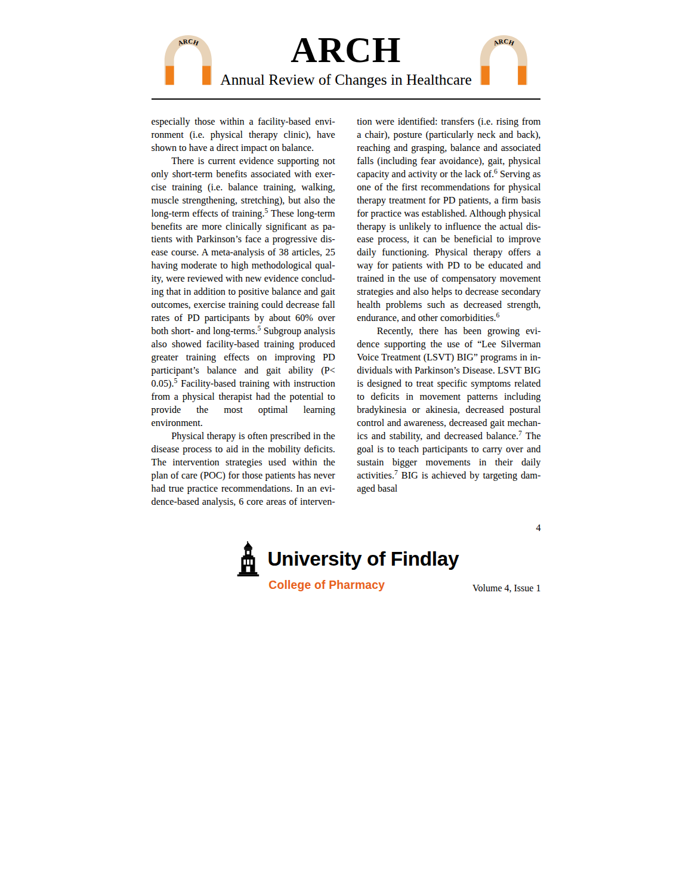ARCH
ARCH
ARCH
Annual Review of Changes in Healthcare
especially those within a facility-based environment (i.e. physical therapy clinic), have shown to have a direct impact on balance.
There is current evidence supporting not only short-term benefits associated with exercise training (i.e. balance training, walking, muscle strengthening, stretching), but also the long-term effects of training.5 These long-term benefits are more clinically significant as patients with Parkinson’s face a progressive disease course. A meta-analysis of 38 articles, 25 having moderate to high methodological quality, were reviewed with new evidence concluding that in addition to positive balance and gait outcomes, exercise training could decrease fall rates of PD participants by about 60% over both short- and long-terms.5 Subgroup analysis also showed facility-based training produced greater training effects on improving PD participant’s balance and gait ability (P< 0.05).5 Facility-based training with instruction from a physical therapist had the potential to provide the most optimal learning environment.
Physical therapy is often prescribed in the disease process to aid in the mobility deficits. The intervention strategies used within the plan of care (POC) for those patients has never had true practice recommendations. In an evidence-based analysis, 6 core areas of intervention were identified: transfers (i.e. rising from a chair), posture (particularly neck and back), reaching and grasping, balance and associated falls (including fear avoidance), gait, physical capacity and activity or the lack of.6 Serving as one of the first recommendations for physical therapy treatment for PD patients, a firm basis for practice was established. Although physical therapy is unlikely to influence the actual disease process, it can be beneficial to improve daily functioning. Physical therapy offers a way for patients with PD to be educated and trained in the use of compensatory movement strategies and also helps to decrease secondary health problems such as decreased strength, endurance, and other comorbidities.6
Recently, there has been growing evidence supporting the use of “Lee Silverman Voice Treatment (LSVT) BIG” programs in individuals with Parkinson’s Disease. LSVT BIG is designed to treat specific symptoms related to deficits in movement patterns including bradykinesia or akinesia, decreased postural control and awareness, decreased gait mechanics and stability, and decreased balance.7 The goal is to teach participants to carry over and sustain bigger movements in their daily activities.7 BIG is achieved by targeting damaged basal
4
University of Findlay
College of Pharmacy
Volume 4, Issue 1